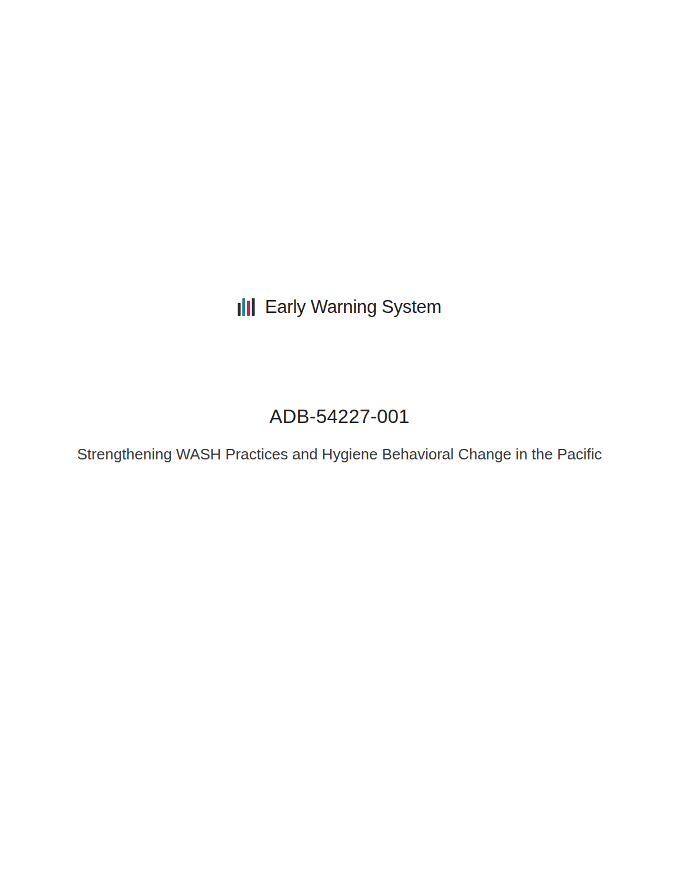Early Warning System
ADB-54227-001
Strengthening WASH Practices and Hygiene Behavioral Change in the Pacific